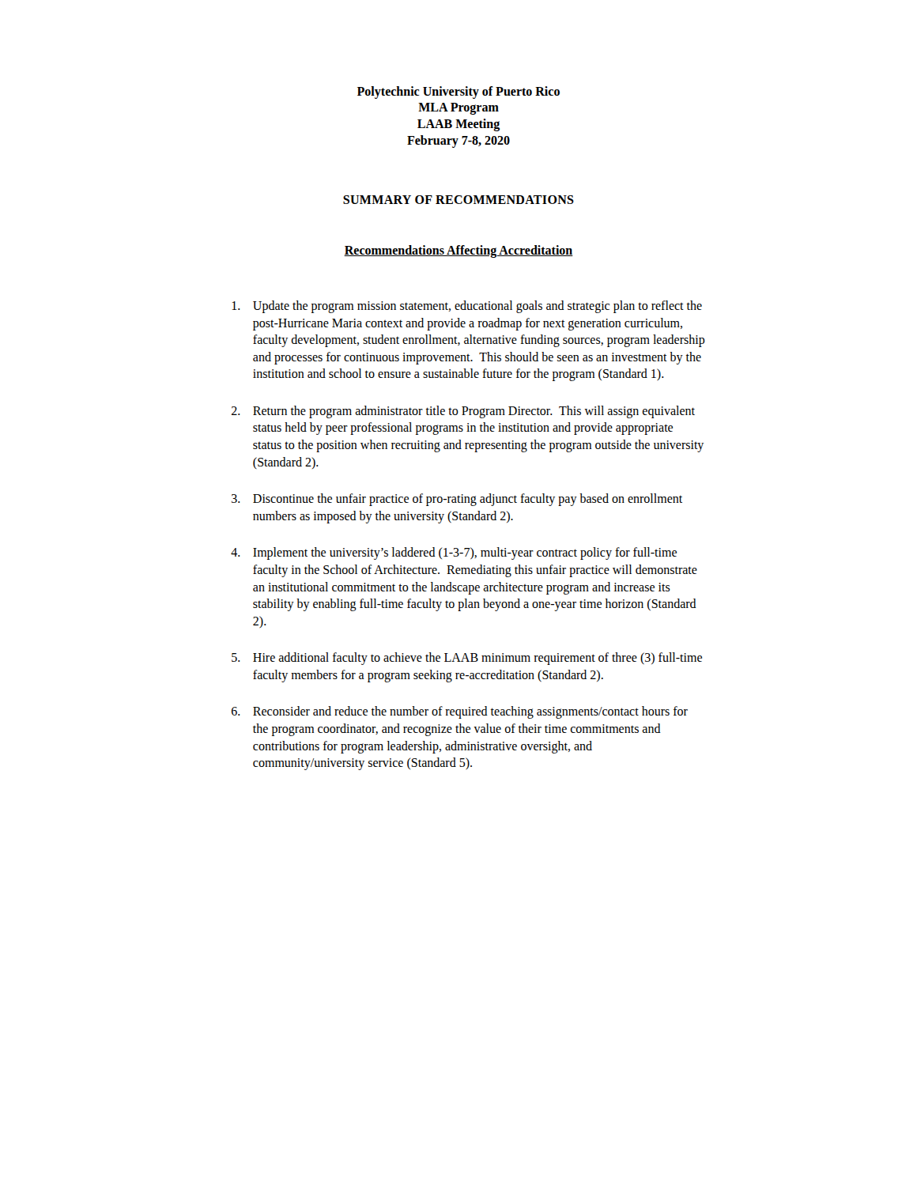Polytechnic University of Puerto Rico
MLA Program
LAAB Meeting
February 7-8, 2020
SUMMARY OF RECOMMENDATIONS
Recommendations Affecting Accreditation
Update the program mission statement, educational goals and strategic plan to reflect the post-Hurricane Maria context and provide a roadmap for next generation curriculum, faculty development, student enrollment, alternative funding sources, program leadership and processes for continuous improvement. This should be seen as an investment by the institution and school to ensure a sustainable future for the program (Standard 1).
Return the program administrator title to Program Director. This will assign equivalent status held by peer professional programs in the institution and provide appropriate status to the position when recruiting and representing the program outside the university (Standard 2).
Discontinue the unfair practice of pro-rating adjunct faculty pay based on enrollment numbers as imposed by the university (Standard 2).
Implement the university’s laddered (1-3-7), multi-year contract policy for full-time faculty in the School of Architecture. Remediating this unfair practice will demonstrate an institutional commitment to the landscape architecture program and increase its stability by enabling full-time faculty to plan beyond a one-year time horizon (Standard 2).
Hire additional faculty to achieve the LAAB minimum requirement of three (3) full-time faculty members for a program seeking re-accreditation (Standard 2).
Reconsider and reduce the number of required teaching assignments/contact hours for the program coordinator, and recognize the value of their time commitments and contributions for program leadership, administrative oversight, and community/university service (Standard 5).